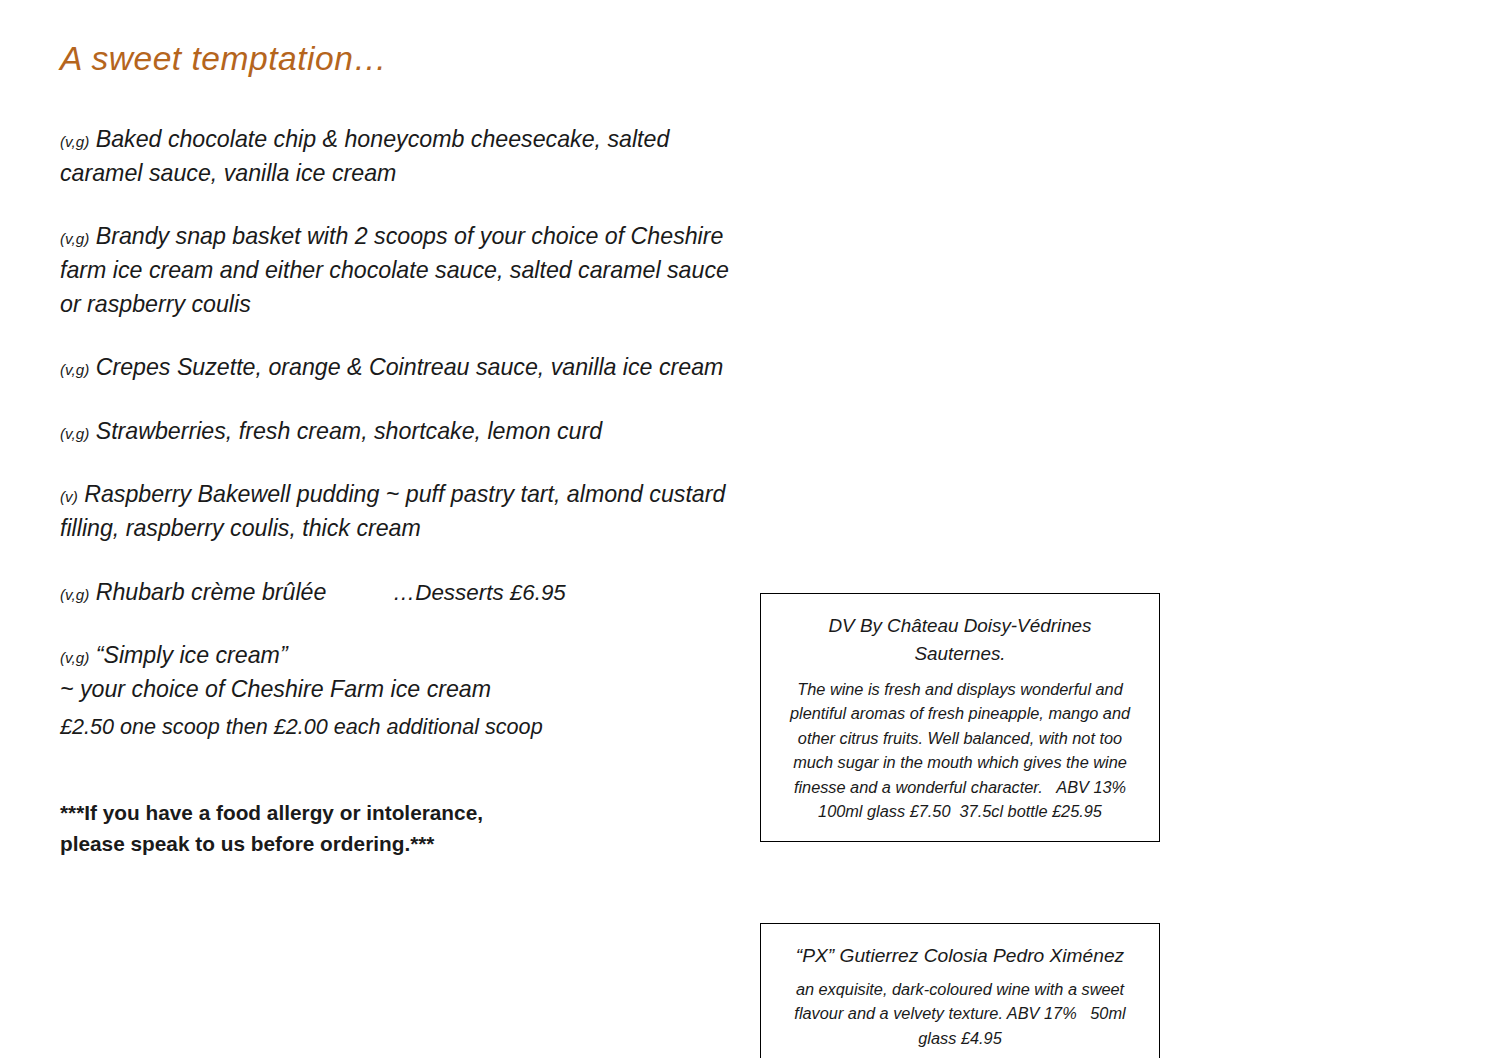A sweet temptation…
(v,g) Baked chocolate chip & honeycomb cheesecake, salted caramel sauce, vanilla ice cream
(v,g) Brandy snap basket with 2 scoops of your choice of Cheshire farm ice cream and either chocolate sauce, salted caramel sauce or raspberry coulis
(v,g) Crepes Suzette, orange & Cointreau sauce, vanilla ice cream
(v,g) Strawberries, fresh cream, shortcake, lemon curd
(v) Raspberry Bakewell pudding ~ puff pastry tart, almond custard filling, raspberry coulis, thick cream
(v,g) Rhubarb crème brûlée …Desserts £6.95
(v,g) “Simply ice cream”
~ your choice of Cheshire Farm ice cream £2.50 one scoop then £2.00 each additional scoop
***If you have a food allergy or intolerance,
please speak to us before ordering.***
DV By Château Doisy-Védrines Sauternes. The wine is fresh and displays wonderful and plentiful aromas of fresh pineapple, mango and other citrus fruits. Well balanced, with not too much sugar in the mouth which gives the wine finesse and a wonderful character. ABV 13%
100ml glass £7.50 37.5cl bottle £25.95
“PX” Gutierrez Colosia Pedro Ximénez an exquisite, dark-coloured wine with a sweet flavour and a velvety texture. ABV 17% 50ml glass £4.95